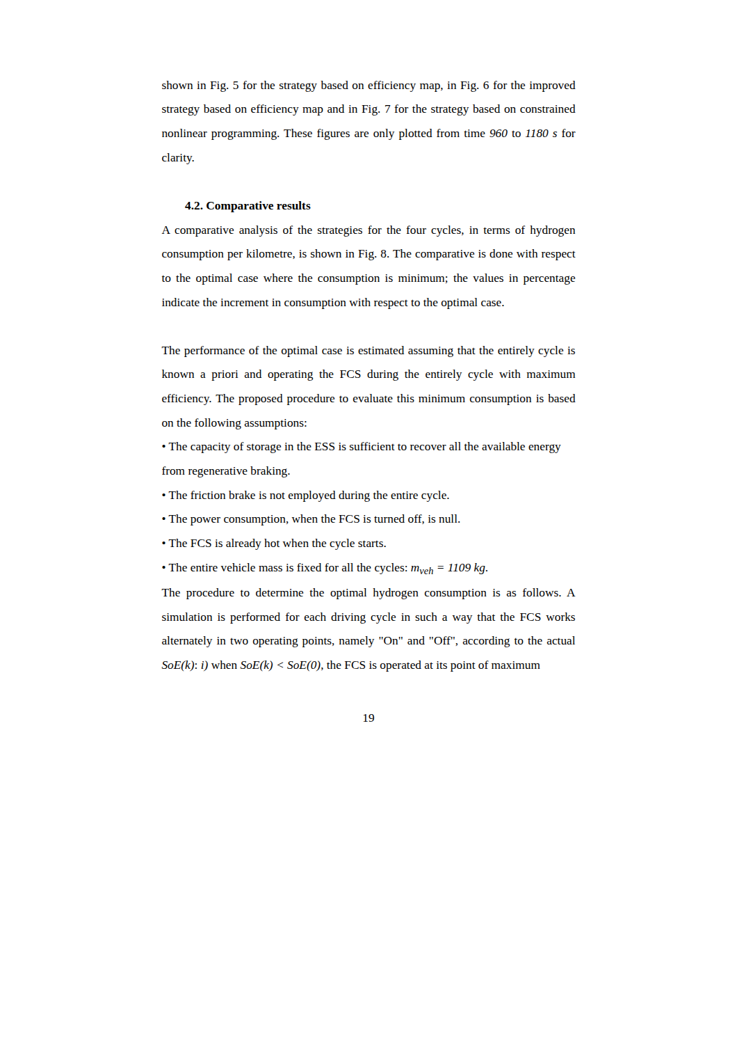shown in Fig. 5 for the strategy based on efficiency map, in Fig. 6 for the improved strategy based on efficiency map and in Fig. 7 for the strategy based on constrained nonlinear programming. These figures are only plotted from time 960 to 1180 s for clarity.
4.2. Comparative results
A comparative analysis of the strategies for the four cycles, in terms of hydrogen consumption per kilometre, is shown in Fig. 8. The comparative is done with respect to the optimal case where the consumption is minimum; the values in percentage indicate the increment in consumption with respect to the optimal case.
The performance of the optimal case is estimated assuming that the entirely cycle is known a priori and operating the FCS during the entirely cycle with maximum efficiency. The proposed procedure to evaluate this minimum consumption is based on the following assumptions:
• The capacity of storage in the ESS is sufficient to recover all the available energy from regenerative braking.
• The friction brake is not employed during the entire cycle.
• The power consumption, when the FCS is turned off, is null.
• The FCS is already hot when the cycle starts.
• The entire vehicle mass is fixed for all the cycles: mveh = 1109 kg.
The procedure to determine the optimal hydrogen consumption is as follows. A simulation is performed for each driving cycle in such a way that the FCS works alternately in two operating points, namely "On" and "Off", according to the actual SoE(k): i) when SoE(k) < SoE(0), the FCS is operated at its point of maximum
19